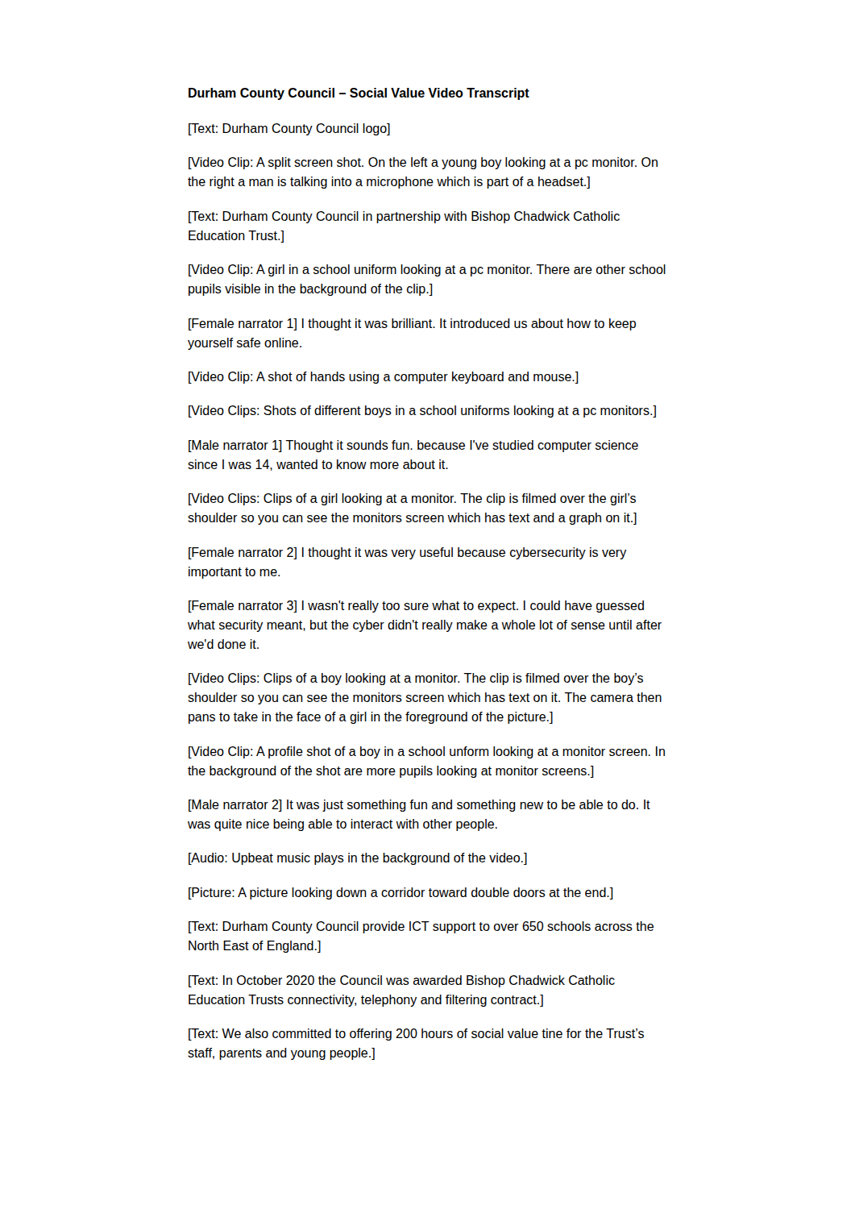Durham County Council – Social Value Video Transcript
[Text: Durham County Council logo]
[Video Clip: A split screen shot. On the left a young boy looking at a pc monitor. On the right a man is talking into a microphone which is part of a headset.]
[Text: Durham County Council in partnership with Bishop Chadwick Catholic Education Trust.]
[Video Clip: A girl in a school uniform looking at a pc monitor. There are other school pupils visible in the background of the clip.]
[Female narrator 1] I thought it was brilliant. It introduced us about how to keep yourself safe online.
[Video Clip: A shot of hands using a computer keyboard and mouse.]
[Video Clips: Shots of different boys in a school uniforms looking at a pc monitors.]
[Male narrator 1] Thought it sounds fun. because I've studied computer science since I was 14, wanted to know more about it.
[Video Clips: Clips of a girl looking at a monitor. The clip is filmed over the girl’s shoulder so you can see the monitors screen which has text and a graph on it.]
[Female narrator 2] I thought it was very useful because cybersecurity is very important to me.
[Female narrator 3] I wasn't really too sure what to expect. I could have guessed what security meant, but the cyber didn't really make a whole lot of sense until after we'd done it.
[Video Clips: Clips of a boy looking at a monitor. The clip is filmed over the boy’s shoulder so you can see the monitors screen which has text on it. The camera then pans to take in the face of a girl in the foreground of the picture.]
[Video Clip: A profile shot of a boy in a school unform looking at a monitor screen. In the background of the shot are more pupils looking at monitor screens.]
[Male narrator 2] It was just something fun and something new to be able to do. It was quite nice being able to interact with other people.
[Audio: Upbeat music plays in the background of the video.]
[Picture: A picture looking down a corridor toward double doors at the end.]
[Text: Durham County Council provide ICT support to over 650 schools across the North East of England.]
[Text: In October 2020 the Council was awarded Bishop Chadwick Catholic Education Trusts connectivity, telephony and filtering contract.]
[Text: We also committed to offering 200 hours of social value tine for the Trust’s staff, parents and young people.]